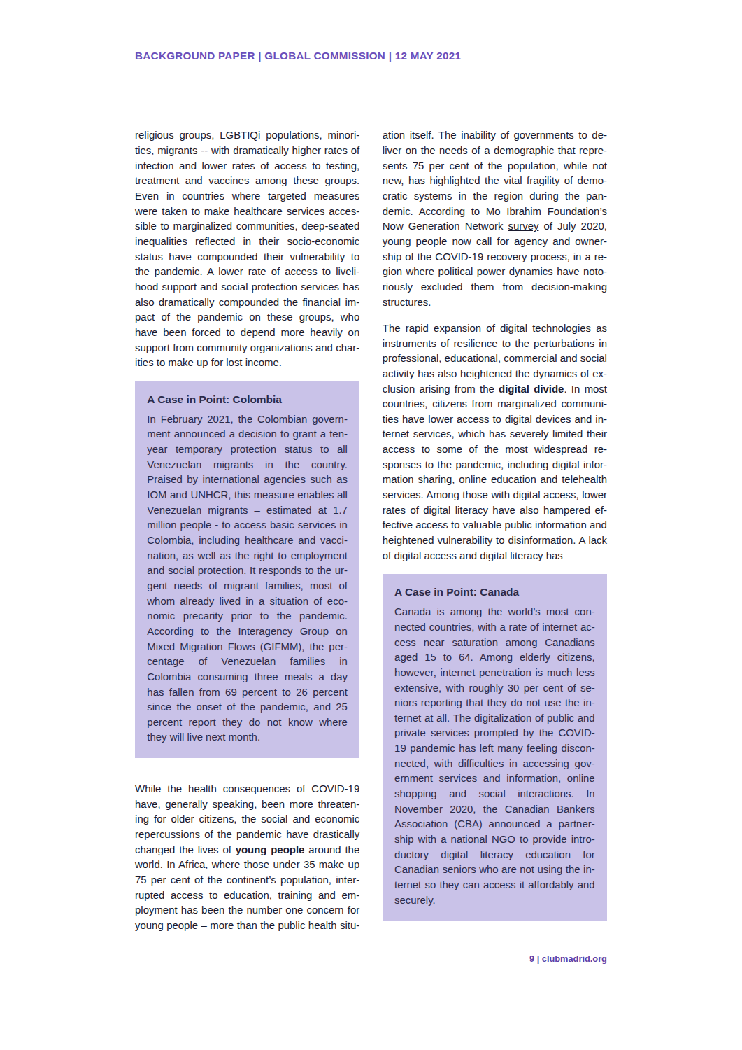Background Paper | Global Commission | 12 May 2021
religious groups, LGBTIQi populations, minorities, migrants -- with dramatically higher rates of infection and lower rates of access to testing, treatment and vaccines among these groups. Even in countries where targeted measures were taken to make healthcare services accessible to marginalized communities, deep-seated inequalities reflected in their socio-economic status have compounded their vulnerability to the pandemic. A lower rate of access to livelihood support and social protection services has also dramatically compounded the financial impact of the pandemic on these groups, who have been forced to depend more heavily on support from community organizations and charities to make up for lost income.
A Case in Point: Colombia
In February 2021, the Colombian government announced a decision to grant a ten-year temporary protection status to all Venezuelan migrants in the country. Praised by international agencies such as IOM and UNHCR, this measure enables all Venezuelan migrants – estimated at 1.7 million people - to access basic services in Colombia, including healthcare and vaccination, as well as the right to employment and social protection. It responds to the urgent needs of migrant families, most of whom already lived in a situation of economic precarity prior to the pandemic. According to the Interagency Group on Mixed Migration Flows (GIFMM), the percentage of Venezuelan families in Colombia consuming three meals a day has fallen from 69 percent to 26 percent since the onset of the pandemic, and 25 percent report they do not know where they will live next month.
While the health consequences of COVID-19 have, generally speaking, been more threatening for older citizens, the social and economic repercussions of the pandemic have drastically changed the lives of young people around the world. In Africa, where those under 35 make up 75 per cent of the continent’s population, interrupted access to education, training and employment has been the number one concern for young people – more than the public health situation itself. The inability of governments to deliver on the needs of a demographic that represents 75 per cent of the population, while not new, has highlighted the vital fragility of democratic systems in the region during the pandemic. According to Mo Ibrahim Foundation’s Now Generation Network survey of July 2020, young people now call for agency and ownership of the COVID-19 recovery process, in a region where political power dynamics have notoriously excluded them from decision-making structures.
The rapid expansion of digital technologies as instruments of resilience to the perturbations in professional, educational, commercial and social activity has also heightened the dynamics of exclusion arising from the digital divide. In most countries, citizens from marginalized communities have lower access to digital devices and internet services, which has severely limited their access to some of the most widespread responses to the pandemic, including digital information sharing, online education and telehealth services. Among those with digital access, lower rates of digital literacy have also hampered effective access to valuable public information and heightened vulnerability to disinformation. A lack of digital access and digital literacy has
A Case in Point: Canada
Canada is among the world’s most connected countries, with a rate of internet access near saturation among Canadians aged 15 to 64. Among elderly citizens, however, internet penetration is much less extensive, with roughly 30 per cent of seniors reporting that they do not use the internet at all. The digitalization of public and private services prompted by the COVID-19 pandemic has left many feeling disconnected, with difficulties in accessing government services and information, online shopping and social interactions. In November 2020, the Canadian Bankers Association (CBA) announced a partnership with a national NGO to provide introductory digital literacy education for Canadian seniors who are not using the internet so they can access it affordably and securely.
9 | clubmadrid.org